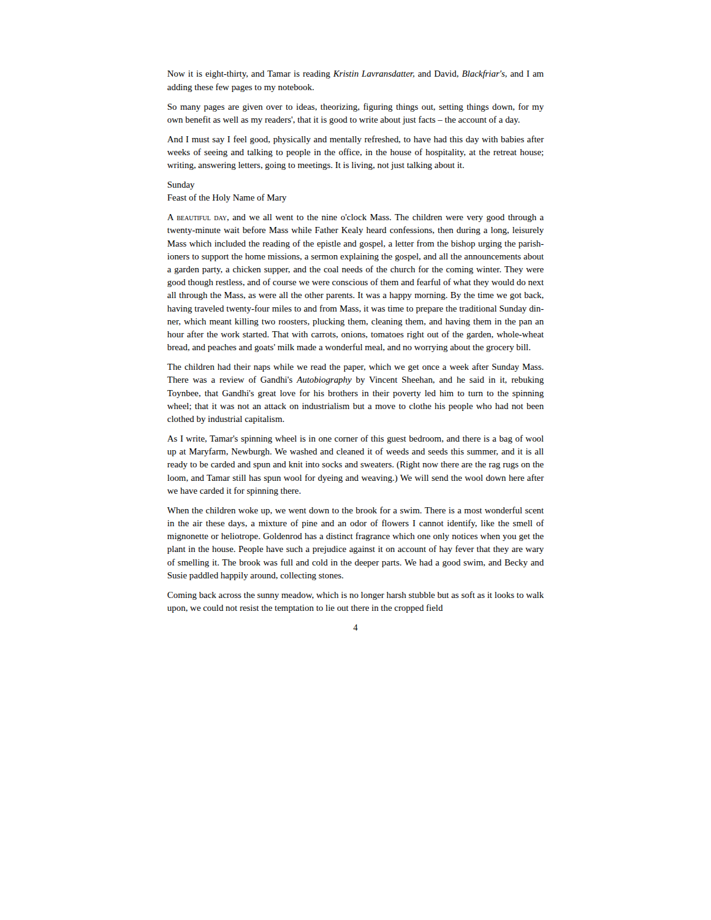Now it is eight-thirty, and Tamar is reading Kristin Lavransdatter, and David, Blackfriar's, and I am adding these few pages to my notebook.
So many pages are given over to ideas, theorizing, figuring things out, setting things down, for my own benefit as well as my readers', that it is good to write about just facts – the account of a day.
And I must say I feel good, physically and mentally refreshed, to have had this day with babies after weeks of seeing and talking to people in the office, in the house of hospitality, at the retreat house; writing, answering letters, going to meetings. It is living, not just talking about it.
Sunday
Feast of the Holy Name of Mary
A beautiful day, and we all went to the nine o'clock Mass. The children were very good through a twenty-minute wait before Mass while Father Kealy heard confessions, then during a long, leisurely Mass which included the reading of the epistle and gospel, a letter from the bishop urging the parishioners to support the home missions, a sermon explaining the gospel, and all the announcements about a garden party, a chicken supper, and the coal needs of the church for the coming winter. They were good though restless, and of course we were conscious of them and fearful of what they would do next all through the Mass, as were all the other parents. It was a happy morning. By the time we got back, having traveled twenty-four miles to and from Mass, it was time to prepare the traditional Sunday dinner, which meant killing two roosters, plucking them, cleaning them, and having them in the pan an hour after the work started. That with carrots, onions, tomatoes right out of the garden, whole-wheat bread, and peaches and goats' milk made a wonderful meal, and no worrying about the grocery bill.
The children had their naps while we read the paper, which we get once a week after Sunday Mass. There was a review of Gandhi's Autobiography by Vincent Sheehan, and he said in it, rebuking Toynbee, that Gandhi's great love for his brothers in their poverty led him to turn to the spinning wheel; that it was not an attack on industrialism but a move to clothe his people who had not been clothed by industrial capitalism.
As I write, Tamar's spinning wheel is in one corner of this guest bedroom, and there is a bag of wool up at Maryfarm, Newburgh. We washed and cleaned it of weeds and seeds this summer, and it is all ready to be carded and spun and knit into socks and sweaters. (Right now there are the rag rugs on the loom, and Tamar still has spun wool for dyeing and weaving.) We will send the wool down here after we have carded it for spinning there.
When the children woke up, we went down to the brook for a swim. There is a most wonderful scent in the air these days, a mixture of pine and an odor of flowers I cannot identify, like the smell of mignonette or heliotrope. Goldenrod has a distinct fragrance which one only notices when you get the plant in the house. People have such a prejudice against it on account of hay fever that they are wary of smelling it. The brook was full and cold in the deeper parts. We had a good swim, and Becky and Susie paddled happily around, collecting stones.
Coming back across the sunny meadow, which is no longer harsh stubble but as soft as it looks to walk upon, we could not resist the temptation to lie out there in the cropped field
4